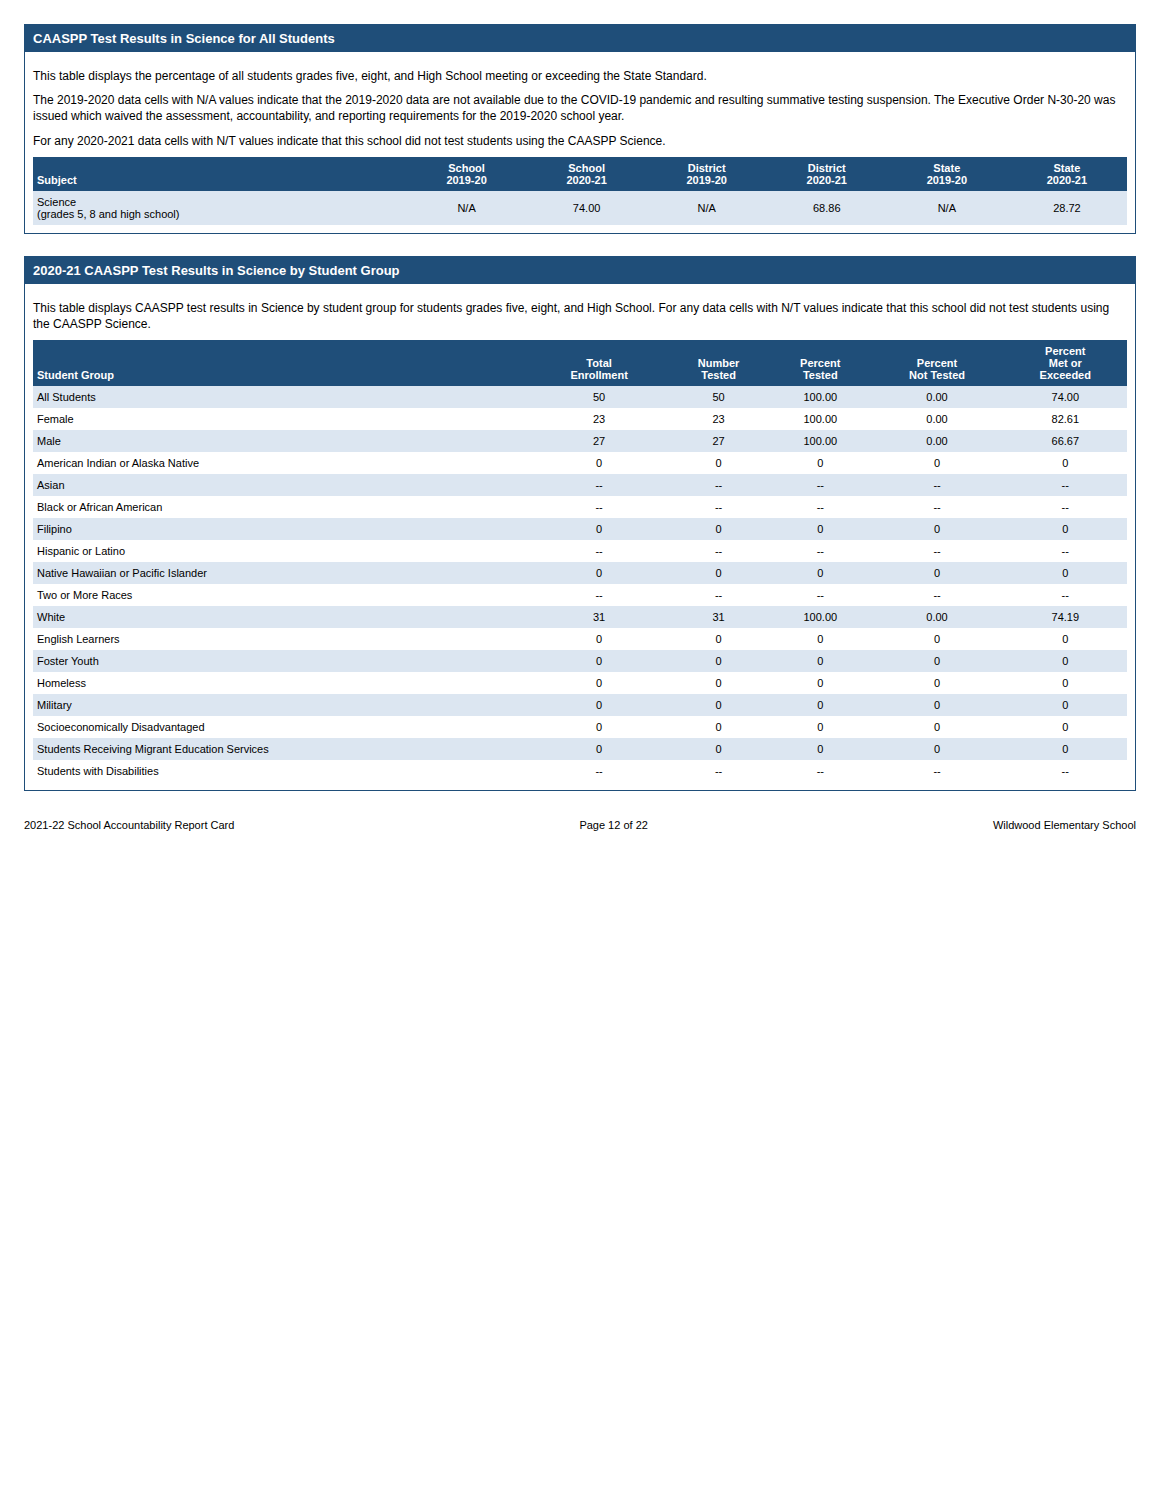CAASPP Test Results in Science for All Students
This table displays the percentage of all students grades five, eight, and High School meeting or exceeding the State Standard.
The 2019-2020 data cells with N/A values indicate that the 2019-2020 data are not available due to the COVID-19 pandemic and resulting summative testing suspension. The Executive Order N-30-20 was issued which waived the assessment, accountability, and reporting requirements for the 2019-2020 school year.
For any 2020-2021 data cells with N/T values indicate that this school did not test students using the CAASPP Science.
| Subject | School 2019-20 | School 2020-21 | District 2019-20 | District 2020-21 | State 2019-20 | State 2020-21 |
| --- | --- | --- | --- | --- | --- | --- |
| Science (grades 5, 8 and high school) | N/A | 74.00 | N/A | 68.86 | N/A | 28.72 |
2020-21 CAASPP Test Results in Science by Student Group
This table displays CAASPP test results in Science by student group for students grades five, eight, and High School. For any data cells with N/T values indicate that this school did not test students using the CAASPP Science.
| Student Group | Total Enrollment | Number Tested | Percent Tested | Percent Not Tested | Percent Met or Exceeded |
| --- | --- | --- | --- | --- | --- |
| All Students | 50 | 50 | 100.00 | 0.00 | 74.00 |
| Female | 23 | 23 | 100.00 | 0.00 | 82.61 |
| Male | 27 | 27 | 100.00 | 0.00 | 66.67 |
| American Indian or Alaska Native | 0 | 0 | 0 | 0 | 0 |
| Asian | -- | -- | -- | -- | -- |
| Black or African American | -- | -- | -- | -- | -- |
| Filipino | 0 | 0 | 0 | 0 | 0 |
| Hispanic or Latino | -- | -- | -- | -- | -- |
| Native Hawaiian or Pacific Islander | 0 | 0 | 0 | 0 | 0 |
| Two or More Races | -- | -- | -- | -- | -- |
| White | 31 | 31 | 100.00 | 0.00 | 74.19 |
| English Learners | 0 | 0 | 0 | 0 | 0 |
| Foster Youth | 0 | 0 | 0 | 0 | 0 |
| Homeless | 0 | 0 | 0 | 0 | 0 |
| Military | 0 | 0 | 0 | 0 | 0 |
| Socioeconomically Disadvantaged | 0 | 0 | 0 | 0 | 0 |
| Students Receiving Migrant Education Services | 0 | 0 | 0 | 0 | 0 |
| Students with Disabilities | -- | -- | -- | -- | -- |
2021-22 School Accountability Report Card Page 12 of 22 Wildwood Elementary School